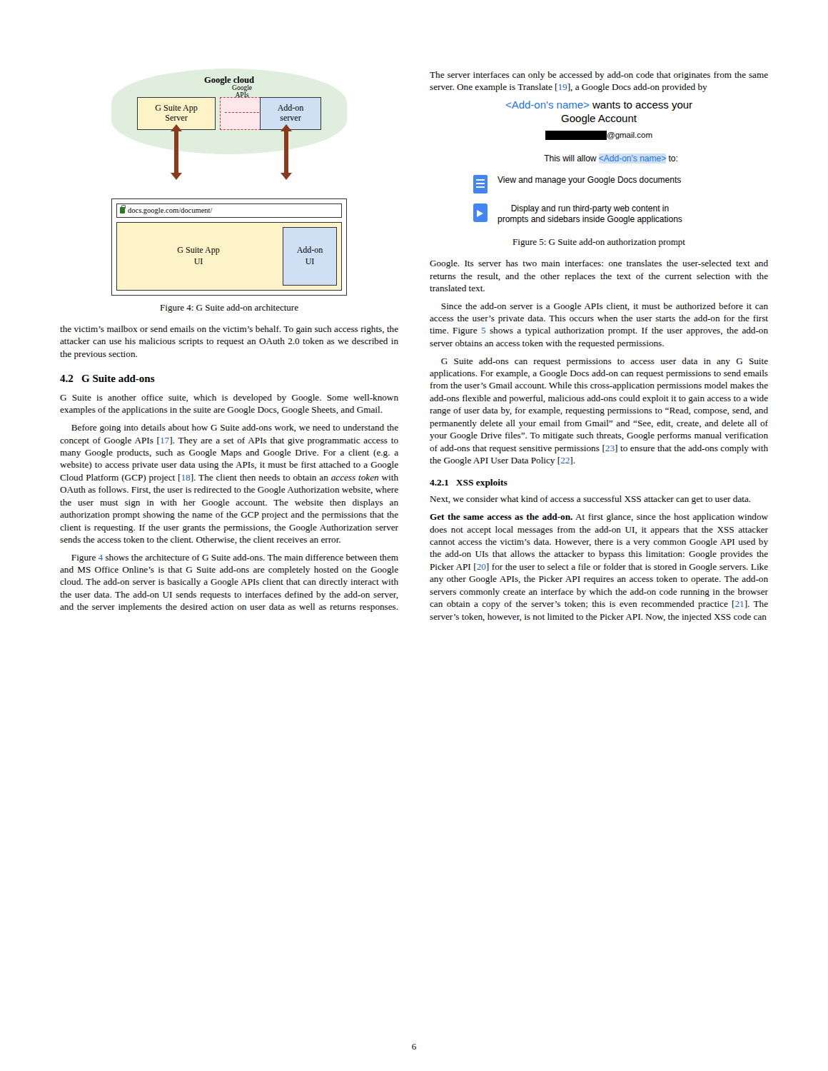Google cloud
G Suite App
Server
Google
APIs
Add-on
server
docs.google.com/document/
G Suite App
UI
Add-on
UI
Figure 4: G Suite add-on architecture
the victim’s mailbox or send emails on the victim’s behalf. To gain such access rights, the attacker can use his malicious scripts to request an OAuth 2.0 token as we described in the previous section.
4.2 G Suite add-ons
G Suite is another office suite, which is developed by Google. Some well-known examples of the applications in the suite are Google Docs, Google Sheets, and Gmail.
Before going into details about how G Suite add-ons work, we need to understand the concept of Google APIs [17]. They are a set of APIs that give programmatic access to many Google products, such as Google Maps and Google Drive. For a client (e.g. a website) to access private user data using the APIs, it must be first attached to a Google Cloud Platform (GCP) project [18]. The client then needs to obtain an access token with OAuth as follows. First, the user is redirected to the Google Authorization website, where the user must sign in with her Google account. The website then displays an authorization prompt showing the name of the GCP project and the permissions that the client is requesting. If the user grants the permissions, the Google Authorization server sends the access token to the client. Otherwise, the client receives an error.
Figure 4 shows the architecture of G Suite add-ons. The main difference between them and MS Office Online’s is that G Suite add-ons are completely hosted on the Google cloud. The add-on server is basically a Google APIs client that can directly interact with the user data. The add-on UI sends requests to interfaces defined by the add-on server, and the server implements the desired action on user data as well as returns responses. The server interfaces can only be accessed by add-on code that originates from the same server. One example is Translate [19], a Google Docs add-on provided by
<Add-on's name> wants to access your
Google Account
@gmail.com
This will allow <Add-on's name> to:
View and manage your Google Docs documents
Display and run third-party web content in
prompts and sidebars inside Google applications
Figure 5: G Suite add-on authorization prompt
Google. Its server has two main interfaces: one translates the user-selected text and returns the result, and the other replaces the text of the current selection with the translated text.
Since the add-on server is a Google APIs client, it must be authorized before it can access the user’s private data. This occurs when the user starts the add-on for the first time. Figure 5 shows a typical authorization prompt. If the user approves, the add-on server obtains an access token with the requested permissions.
G Suite add-ons can request permissions to access user data in any G Suite applications. For example, a Google Docs add-on can request permissions to send emails from the user’s Gmail account. While this cross-application permissions model makes the add-ons flexible and powerful, malicious add-ons could exploit it to gain access to a wide range of user data by, for example, requesting permissions to “Read, compose, send, and permanently delete all your email from Gmail” and “See, edit, create, and delete all of your Google Drive files”. To mitigate such threats, Google performs manual verification of add-ons that request sensitive permissions [23] to ensure that the add-ons comply with the Google API User Data Policy [22].
4.2.1 XSS exploits
Next, we consider what kind of access a successful XSS attacker can get to user data.
Get the same access as the add-on. At first glance, since the host application window does not accept local messages from the add-on UI, it appears that the XSS attacker cannot access the victim’s data. However, there is a very common Google API used by the add-on UIs that allows the attacker to bypass this limitation: Google provides the Picker API [20] for the user to select a file or folder that is stored in Google servers. Like any other Google APIs, the Picker API requires an access token to operate. The add-on servers commonly create an interface by which the add-on code running in the browser can obtain a copy of the server’s token; this is even recommended practice [21]. The server’s token, however, is not limited to the Picker API. Now, the injected XSS code can
6